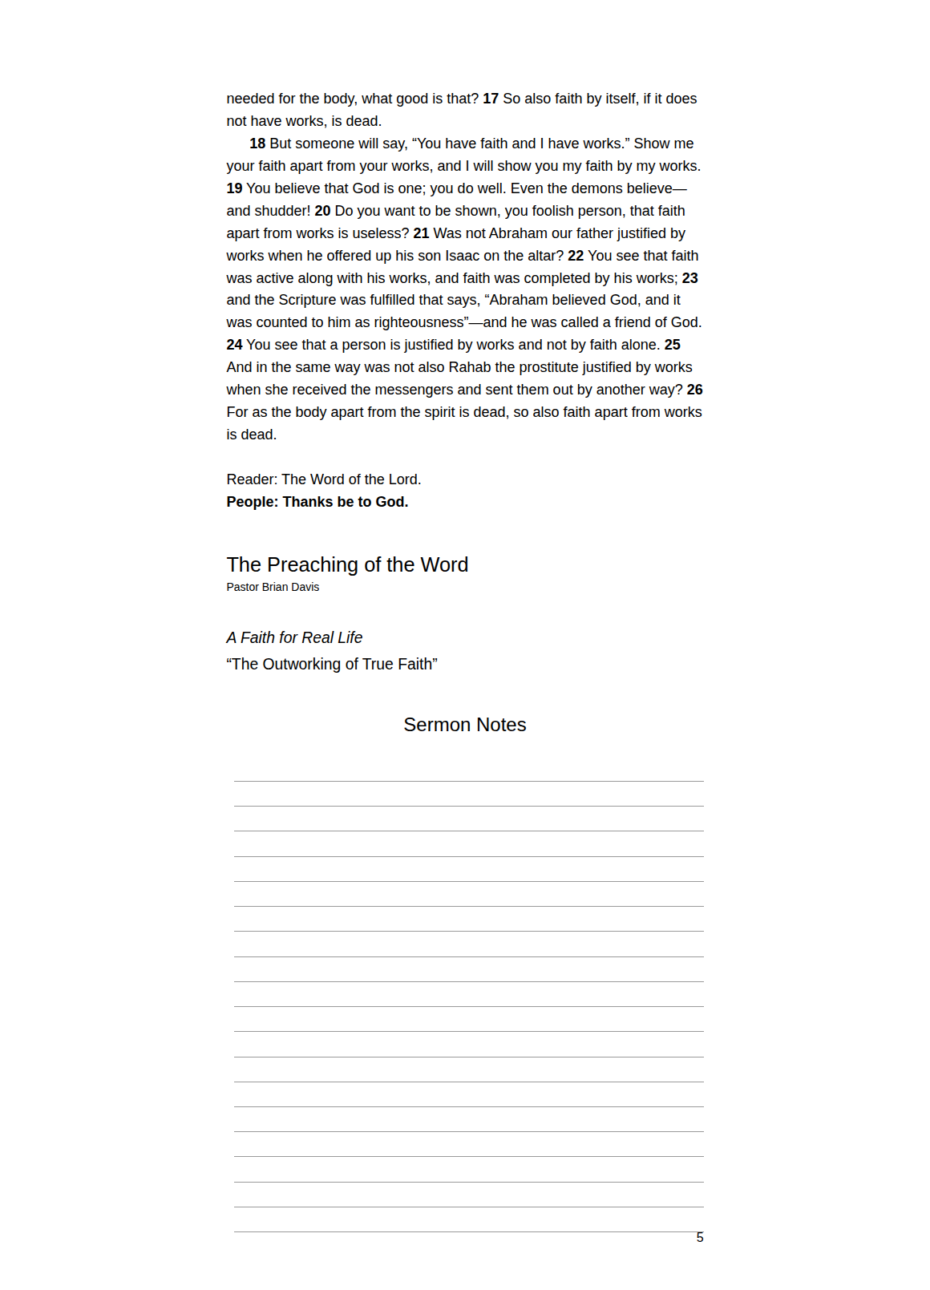needed for the body, what good is that? 17 So also faith by itself, if it does not have works, is dead.
18 But someone will say, “You have faith and I have works.” Show me your faith apart from your works, and I will show you my faith by my works. 19 You believe that God is one; you do well. Even the demons believe—and shudder! 20 Do you want to be shown, you foolish person, that faith apart from works is useless? 21 Was not Abraham our father justified by works when he offered up his son Isaac on the altar? 22 You see that faith was active along with his works, and faith was completed by his works; 23 and the Scripture was fulfilled that says, “Abraham believed God, and it was counted to him as righteousness”—and he was called a friend of God. 24 You see that a person is justified by works and not by faith alone. 25 And in the same way was not also Rahab the prostitute justified by works when she received the messengers and sent them out by another way? 26 For as the body apart from the spirit is dead, so also faith apart from works is dead.
Reader: The Word of the Lord.
People: Thanks be to God.
The Preaching of the Word
Pastor Brian Davis
A Faith for Real Life
“The Outworking of True Faith”
Sermon Notes
5